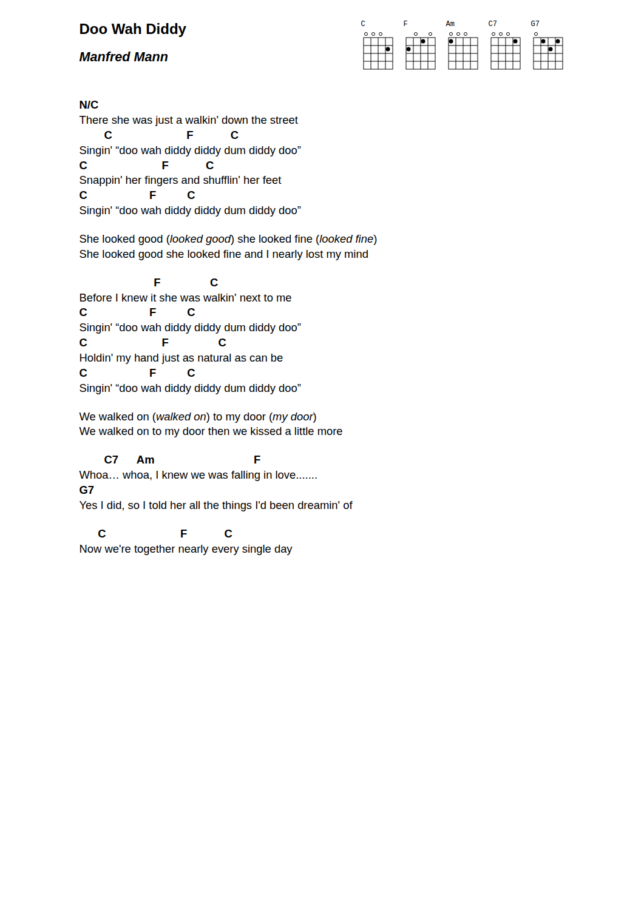Doo Wah Diddy
Manfred Mann
C
F
Am
C7
G7
N/C
There she was just a walkin' down the street
C F C
Singin' “doo wah diddy diddy dum diddy doo”
C F C
Snappin' her fingers and shufflin' her feet
C F C
Singin' “doo wah diddy diddy dum diddy doo”
She looked good (looked good) she looked fine (looked fine)
She looked good she looked fine and I nearly lost my mind
F C
Before I knew it she was walkin' next to me
C F C
Singin' “doo wah diddy diddy dum diddy doo”
C F C
Holdin' my hand just as natural as can be
C F C
Singin' “doo wah diddy diddy dum diddy doo”
We walked on (walked on) to my door (my door)
We walked on to my door then we kissed a little more
C7 Am F
Whoa… whoa, I knew we was falling in love.......
G7
Yes I did, so I told her all the things I'd been dreamin' of
C F C
Now we're together nearly every single day